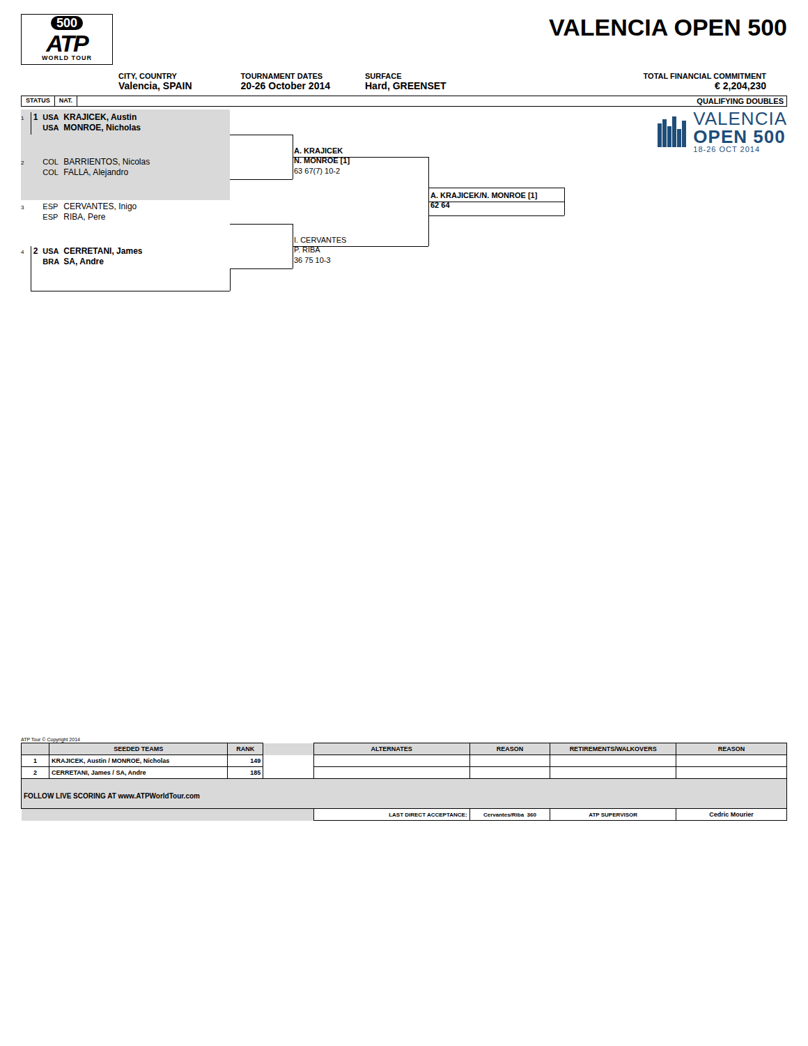500
ATP
WORLD TOUR
VALENCIA OPEN 500
CITY, COUNTRY
Valencia, SPAIN
TOURNAMENT DATES
20-26 October 2014
SURFACE
Hard, GREENSET
TOTAL FINANCIAL COMMITMENT
€ 2,204,230
STATUS
NAT.
QUALIFYING DOUBLES
VALENCIA
OPEN 500
18-26 OCT 2014
1
2
3
4
1 USA KRAJICEK, Austin
USA MONROE, Nicholas
COLBARRIENTOS, Nicolas
COLFALLA, Alejandro
ESPCERVANTES, Inigo
ESPRIBA, Pere
2 USA CERRETANI, James
BRA SA, Andre
A. KRAJICEK
N. MONROE [1]
63 67(7) 10-2
I. CERVANTES
P. RIBA
36 75 10-3
A. KRAJICEK/N. MONROE [1]
62 64
ATP Tour © Copyright 2014
| | SEEDED TEAMS | RANK | | ALTERNATES | REASON | RETIREMENTS/WALKOVERS | REASON |
| --- | --- | --- | --- | --- | --- | --- | --- |
| 1 | KRAJICEK, Austin / MONROE, Nicholas | 149 | | | | | |
| 2 | CERRETANI, James / SA, Andre | 185 | | | | | |
| FOLLOW LIVE SCORING AT www.ATPWorldTour.com |
| | LAST DIRECT ACCEPTANCE: | Cervantes/Riba 360 | ATP SUPERVISOR | Cedric Mourier |